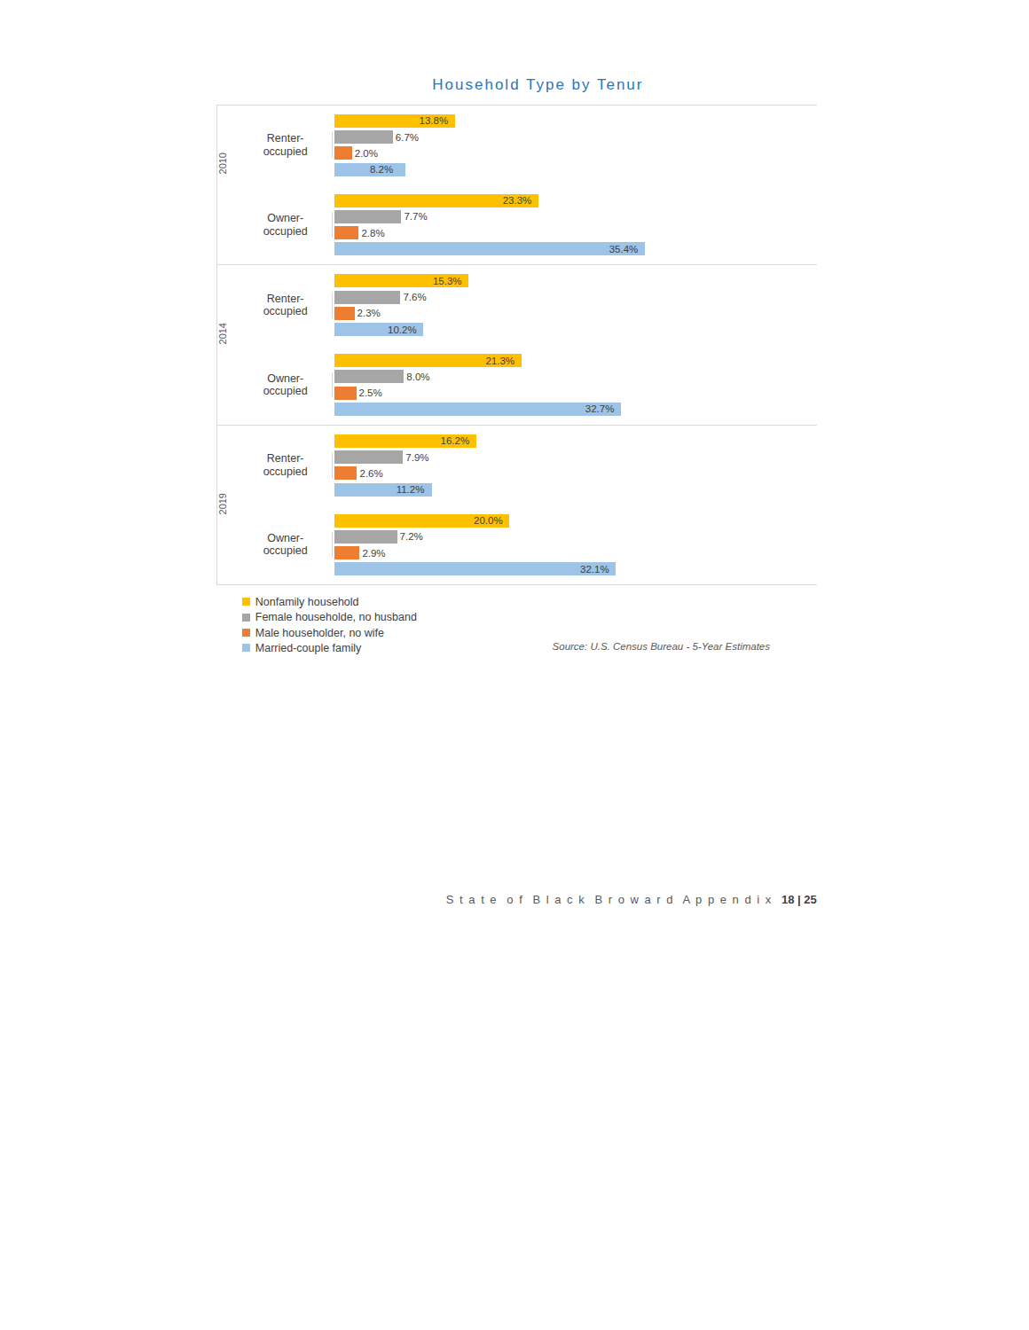Household Type by Tenur
2010
2014
2019
Renter-
occupied
13.8%
6.7%
2.0%
8.2%
Owner-
occupied
23.3%
7.7%
2.8%
35.4%
Renter-
occupied
15.3%
7.6%
2.3%
10.2%
Owner-
occupied
21.3%
8.0%
2.5%
32.7%
Renter-
occupied
16.2%
7.9%
2.6%
11.2%
Owner-
occupied
20.0%
7.2%
2.9%
32.1%
Nonfamily household
Female householde, no husband
Male householder, no wife
Married-couple family
Source: U.S. Census Bureau - 5-Year Estimates
S t a t e o f B l a c k B r o w a r d A p p e n d i x 18 | 25